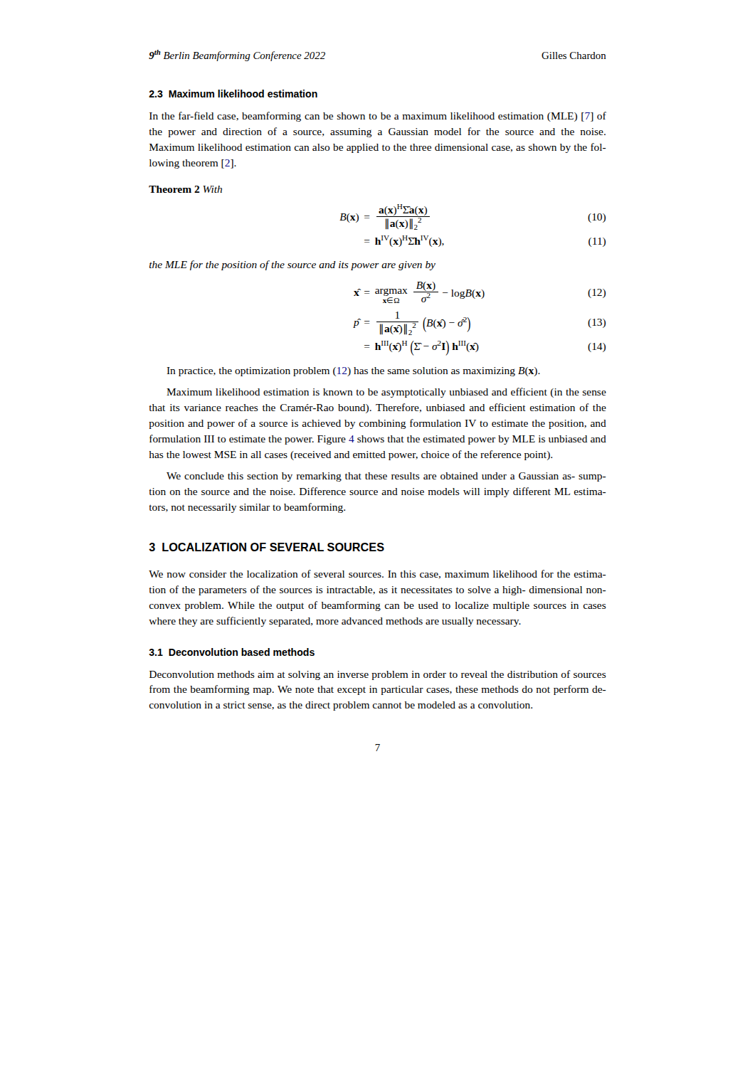9th Berlin Beamforming Conference 2022
Gilles Chardon
2.3 Maximum likelihood estimation
In the far-field case, beamforming can be shown to be a maximum likelihood estimation (MLE) [7] of the power and direction of a source, assuming a Gaussian model for the source and the noise. Maximum likelihood estimation can also be applied to the three dimensional case, as shown by the following theorem [2].
Theorem 2 With
B(x)
=
a(x)HΣ̂a(x) ∥a(x)∥22
(10)
=
hIV(x)HΣ̂hIV(x),
(11)
the MLE for the position of the source and its power are given by
x̂
=
argmax x∈Ω B(x) σ2 − logB(x)
(12)
p̂
=
1 ∥a(x̂)∥22 (B(x̂) − σ̂2)
(13)
=
hIII(x̂)H (Σ̂ − σ2I) hIII(x̂)
(14)
In practice, the optimization problem (12) has the same solution as maximizing B(x).
Maximum likelihood estimation is known to be asymptotically unbiased and efficient (in the sense that its variance reaches the Cramér-Rao bound). Therefore, unbiased and efficient estimation of the position and power of a source is achieved by combining formulation IV to estimate the position, and formulation III to estimate the power. Figure 4 shows that the estimated power by MLE is unbiased and has the lowest MSE in all cases (received and emitted power, choice of the reference point).
We conclude this section by remarking that these results are obtained under a Gaussian as- sumption on the source and the noise. Difference source and noise models will imply different ML estimators, not necessarily similar to beamforming.
3 LOCALIZATION OF SEVERAL SOURCES
We now consider the localization of several sources. In this case, maximum likelihood for the estimation of the parameters of the sources is intractable, as it necessitates to solve a high- dimensional non-convex problem. While the output of beamforming can be used to localize multiple sources in cases where they are sufficiently separated, more advanced methods are usually necessary.
3.1 Deconvolution based methods
Deconvolution methods aim at solving an inverse problem in order to reveal the distribution of sources from the beamforming map. We note that except in particular cases, these methods do not perform deconvolution in a strict sense, as the direct problem cannot be modeled as a convolution.
7